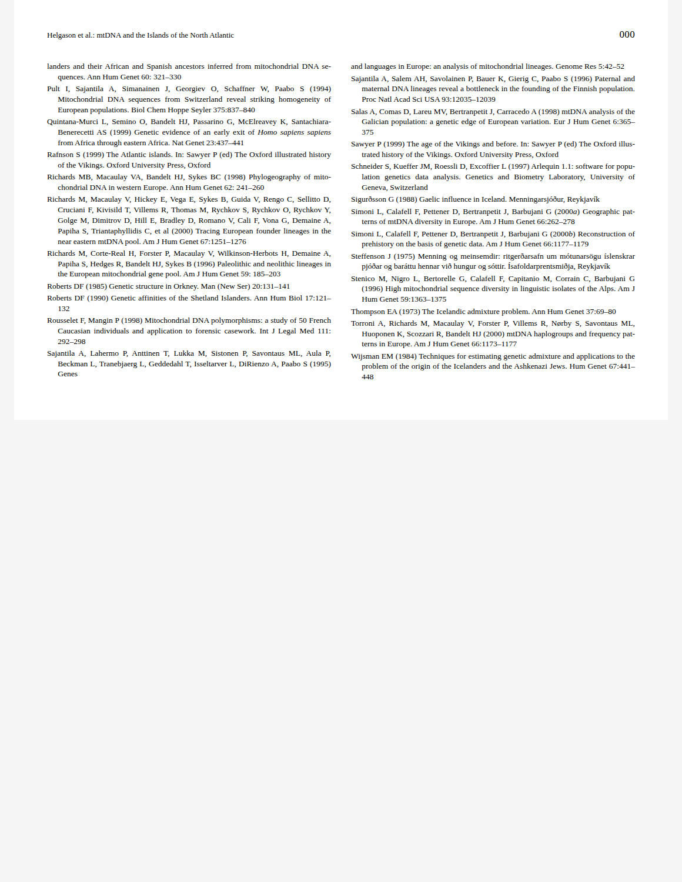Helgason et al.: mtDNA and the Islands of the North Atlantic 000
landers and their African and Spanish ancestors inferred from mitochondrial DNA sequences. Ann Hum Genet 60: 321–330
Pult I, Sajantila A, Simanainen J, Georgiev O, Schaffner W, Paabo S (1994) Mitochondrial DNA sequences from Switzerland reveal striking homogeneity of European populations. Biol Chem Hoppe Seyler 375:837–840
Quintana-Murci L, Semino O, Bandelt HJ, Passarino G, McElreavey K, Santachiara-Benerecetti AS (1999) Genetic evidence of an early exit of Homo sapiens sapiens from Africa through eastern Africa. Nat Genet 23:437–441
Rafnson S (1999) The Atlantic islands. In: Sawyer P (ed) The Oxford illustrated history of the Vikings. Oxford University Press, Oxford
Richards MB, Macaulay VA, Bandelt HJ, Sykes BC (1998) Phylogeography of mitochondrial DNA in western Europe. Ann Hum Genet 62: 241–260
Richards M, Macaulay V, Hickey E, Vega E, Sykes B, Guida V, Rengo C, Sellitto D, Cruciani F, Kivisild T, Villems R, Thomas M, Rychkov S, Rychkov O, Rychkov Y, Golge M, Dimitrov D, Hill E, Bradley D, Romano V, Cali F, Vona G, Demaine A, Papiha S, Triantaphyllidis C, et al (2000) Tracing European founder lineages in the near eastern mtDNA pool. Am J Hum Genet 67:1251–1276
Richards M, Corte-Real H, Forster P, Macaulay V, Wilkinson-Herbots H, Demaine A, Papiha S, Hedges R, Bandelt HJ, Sykes B (1996) Paleolithic and neolithic lineages in the European mitochondrial gene pool. Am J Hum Genet 59: 185–203
Roberts DF (1985) Genetic structure in Orkney. Man (New Ser) 20:131–141
Roberts DF (1990) Genetic affinities of the Shetland Islanders. Ann Hum Biol 17:121–132
Rousselet F, Mangin P (1998) Mitochondrial DNA polymorphisms: a study of 50 French Caucasian individuals and application to forensic casework. Int J Legal Med 111: 292–298
Sajantila A, Lahermo P, Anttinen T, Lukka M, Sistonen P, Savontaus ML, Aula P, Beckman L, Tranebjaerg L, Geddedahl T, Isseltarver L, DiRienzo A, Paabo S (1995) Genes
and languages in Europe: an analysis of mitochondrial lineages. Genome Res 5:42–52
Sajantila A, Salem AH, Savolainen P, Bauer K, Gierig C, Paabo S (1996) Paternal and maternal DNA lineages reveal a bottleneck in the founding of the Finnish population. Proc Natl Acad Sci USA 93:12035–12039
Salas A, Comas D, Lareu MV, Bertranpetit J, Carracedo A (1998) mtDNA analysis of the Galician population: a genetic edge of European variation. Eur J Hum Genet 6:365–375
Sawyer P (1999) The age of the Vikings and before. In: Sawyer P (ed) The Oxford illustrated history of the Vikings. Oxford University Press, Oxford
Schneider S, Kueffer JM, Roessli D, Excoffier L (1997) Arlequin 1.1: software for population genetics data analysis. Genetics and Biometry Laboratory, University of Geneva, Switzerland
Sigurðsson G (1988) Gaelic influence in Iceland. Menningarsjóður, Reykjavík
Simoni L, Calafell F, Pettener D, Bertranpetit J, Barbujani G (2000a) Geographic patterns of mtDNA diversity in Europe. Am J Hum Genet 66:262–278
Simoni L, Calafell F, Pettener D, Bertranpetit J, Barbujani G (2000b) Reconstruction of prehistory on the basis of genetic data. Am J Hum Genet 66:1177–1179
Steffenson J (1975) Menning og meinsemdir: ritgerðarsafn um mótunarsögu íslenskrar pjóðar og baráttu hennar við hungur og sóttir. Ísafoldarprentsmiðja, Reykjavík
Stenico M, Nigro L, Bertorelle G, Calafell F, Capitanio M, Corrain C, Barbujani G (1996) High mitochondrial sequence diversity in linguistic isolates of the Alps. Am J Hum Genet 59:1363–1375
Thompson EA (1973) The Icelandic admixture problem. Ann Hum Genet 37:69–80
Torroni A, Richards M, Macaulay V, Forster P, Villems R, Nørby S, Savontaus ML, Huoponen K, Scozzari R, Bandelt HJ (2000) mtDNA haplogroups and frequency patterns in Europe. Am J Hum Genet 66:1173–1177
Wijsman EM (1984) Techniques for estimating genetic admixture and applications to the problem of the origin of the Icelanders and the Ashkenazi Jews. Hum Genet 67:441–448